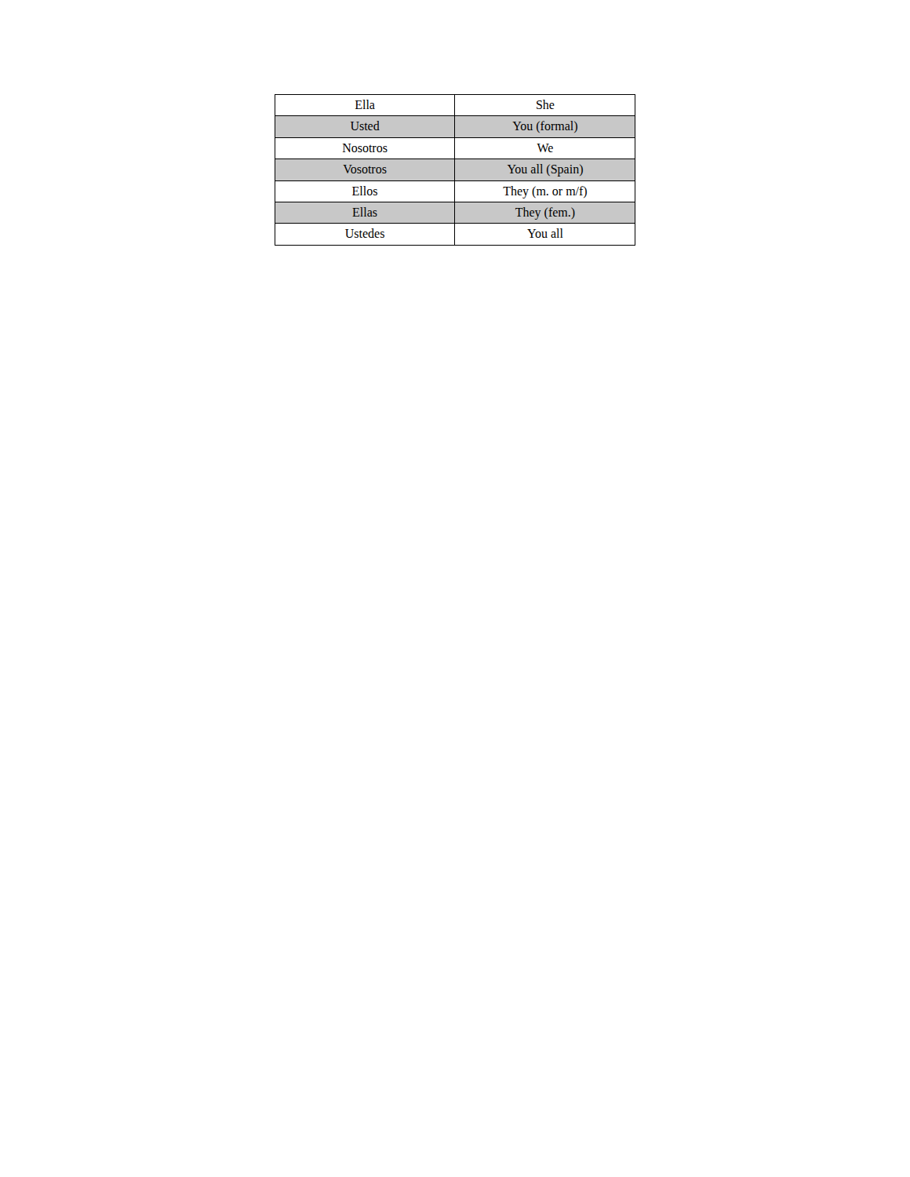| Ella | She |
| Usted | You (formal) |
| Nosotros | We |
| Vosotros | You all (Spain) |
| Ellos | They (m. or m/f) |
| Ellas | They (fem.) |
| Ustedes | You all |